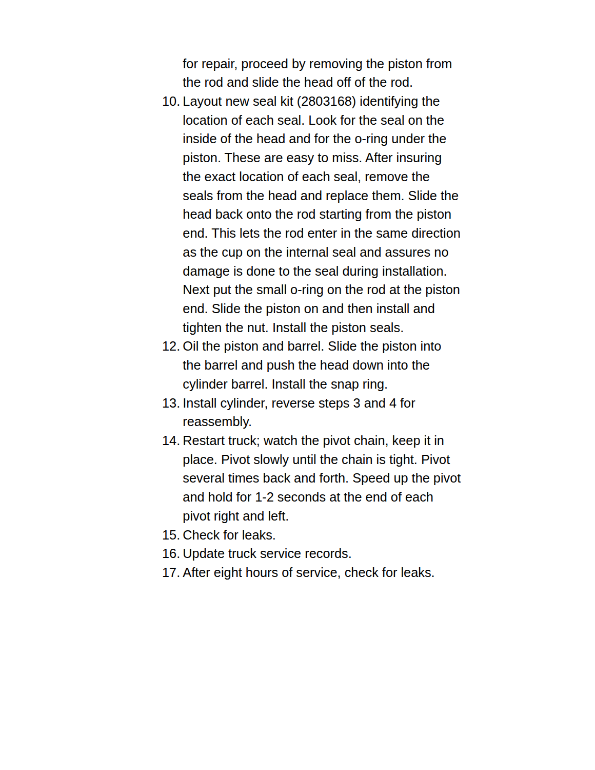for repair, proceed by removing the piston from the rod and slide the head off of the rod.
10. Layout new seal kit (2803168) identifying the location of each seal. Look for the seal on the inside of the head and for the o-ring under the piston. These are easy to miss. After insuring the exact location of each seal, remove the seals from the head and replace them. Slide the head back onto the rod starting from the piston end. This lets the rod enter in the same direction as the cup on the internal seal and assures no damage is done to the seal during installation. Next put the small o-ring on the rod at the piston end. Slide the piston on and then install and tighten the nut. Install the piston seals.
12. Oil the piston and barrel. Slide the piston into the barrel and push the head down into the cylinder barrel. Install the snap ring.
13. Install cylinder, reverse steps 3 and 4 for reassembly.
14. Restart truck; watch the pivot chain, keep it in place. Pivot slowly until the chain is tight. Pivot several times back and forth. Speed up the pivot and hold for 1-2 seconds at the end of each pivot right and left.
15. Check for leaks.
16. Update truck service records.
17. After eight hours of service, check for leaks.